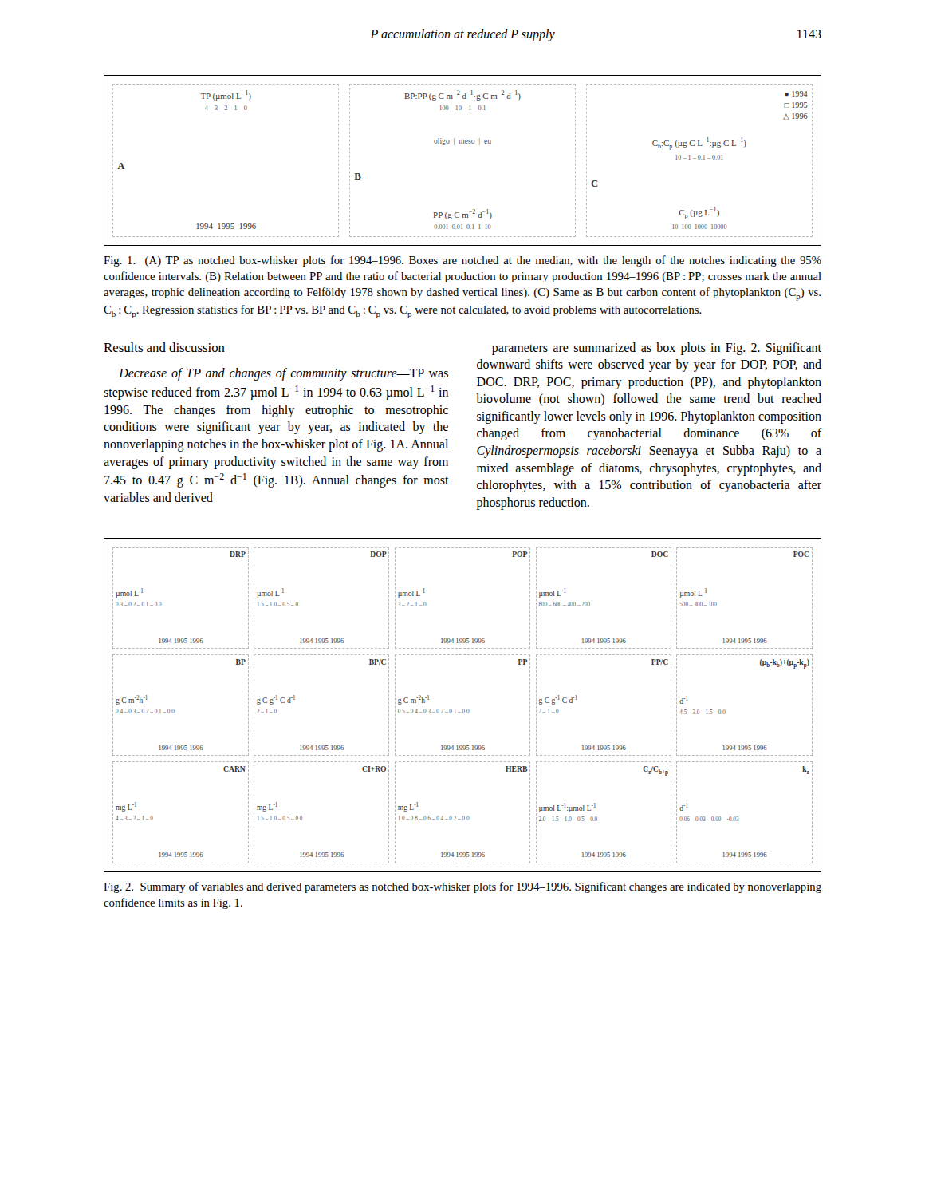P accumulation at reduced P supply 1143
TP (µmol L−1)
4 – 3 – 2 – 1 – 0
A
1994 1995 1996
BP:PP (g C m−2 d−1·g C m−2 d−1)
100 – 10 – 1 – 0.1
oligo | meso | eu
B
PP (g C m−2 d−1)
0.001 0.01 0.1 1 10
● 1994
□ 1995
△ 1996
Cb:Cp (µg C L−1:µg C L−1)
10 – 1 – 0.1 – 0.01
C
Cp (µg L−1)
10 100 1000 10000
Fig. 1. (A) TP as notched box-whisker plots for 1994–1996. Boxes are notched at the median, with the length of the notches indicating the 95% confidence intervals. (B) Relation between PP and the ratio of bacterial production to primary production 1994–1996 (BP : PP; crosses mark the annual averages, trophic delineation according to Felföldy 1978 shown by dashed vertical lines). (C) Same as B but carbon content of phytoplankton (Cp) vs. Cb : Cp. Regression statistics for BP : PP vs. BP and Cb : Cp vs. Cp were not calculated, to avoid problems with autocorrelations.
Results and discussion
Decrease of TP and changes of community structure—TP was stepwise reduced from 2.37 µmol L−1 in 1994 to 0.63 µmol L−1 in 1996. The changes from highly eutrophic to mesotrophic conditions were significant year by year, as indicated by the nonoverlapping notches in the box-whisker plot of Fig. 1A. Annual averages of primary productivity switched in the same way from 7.45 to 0.47 g C m−2 d−1 (Fig. 1B). Annual changes for most variables and derived
parameters are summarized as box plots in Fig. 2. Significant downward shifts were observed year by year for DOP, POP, and DOC. DRP, POC, primary production (PP), and phytoplankton biovolume (not shown) followed the same trend but reached significantly lower levels only in 1996. Phytoplankton composition changed from cyanobacterial dominance (63% of Cylindrospermopsis raceborski Seenayya et Subba Raju) to a mixed assemblage of diatoms, chrysophytes, cryptophytes, and chlorophytes, with a 15% contribution of cyanobacteria after phosphorus reduction.
DRP
µmol L-1
0.3 – 0.2 – 0.1 – 0.0
1994 1995 1996
DOP
µmol L-1
1.5 – 1.0 – 0.5 – 0
1994 1995 1996
POP
µmol L-1
3 – 2 – 1 – 0
1994 1995 1996
DOC
µmol L-1
800 – 600 – 400 – 200
1994 1995 1996
POC
µmol L-1
500 – 300 – 100
1994 1995 1996
BP
g C m-2h-1
0.4 – 0.3 – 0.2 – 0.1 – 0.0
1994 1995 1996
BP/C
g C g-1 C d-1
2 – 1 – 0
1994 1995 1996
PP
g C m-2h-1
0.5 – 0.4 – 0.3 – 0.2 – 0.1 – 0.0
1994 1995 1996
PP/C
g C g-1 C d-1
2 – 1 – 0
1994 1995 1996
(µb-kb)+(µp-kp)
d-1
4.5 – 3.0 – 1.5 – 0.0
1994 1995 1996
CARN
mg L-1
4 – 3 – 2 – 1 – 0
1994 1995 1996
CI+RO
mg L-1
1.5 – 1.0 – 0.5 – 0.0
1994 1995 1996
HERB
mg L-1
1.0 – 0.8 – 0.6 – 0.4 – 0.2 – 0.0
1994 1995 1996
Cz/Cb+p
µmol L-1:µmol L-1
2.0 – 1.5 – 1.0 – 0.5 – 0.0
1994 1995 1996
kz
d-1
0.06 – 0.03 – 0.00 – -0.03
1994 1995 1996
Fig. 2. Summary of variables and derived parameters as notched box-whisker plots for 1994–1996. Significant changes are indicated by nonoverlapping confidence limits as in Fig. 1.